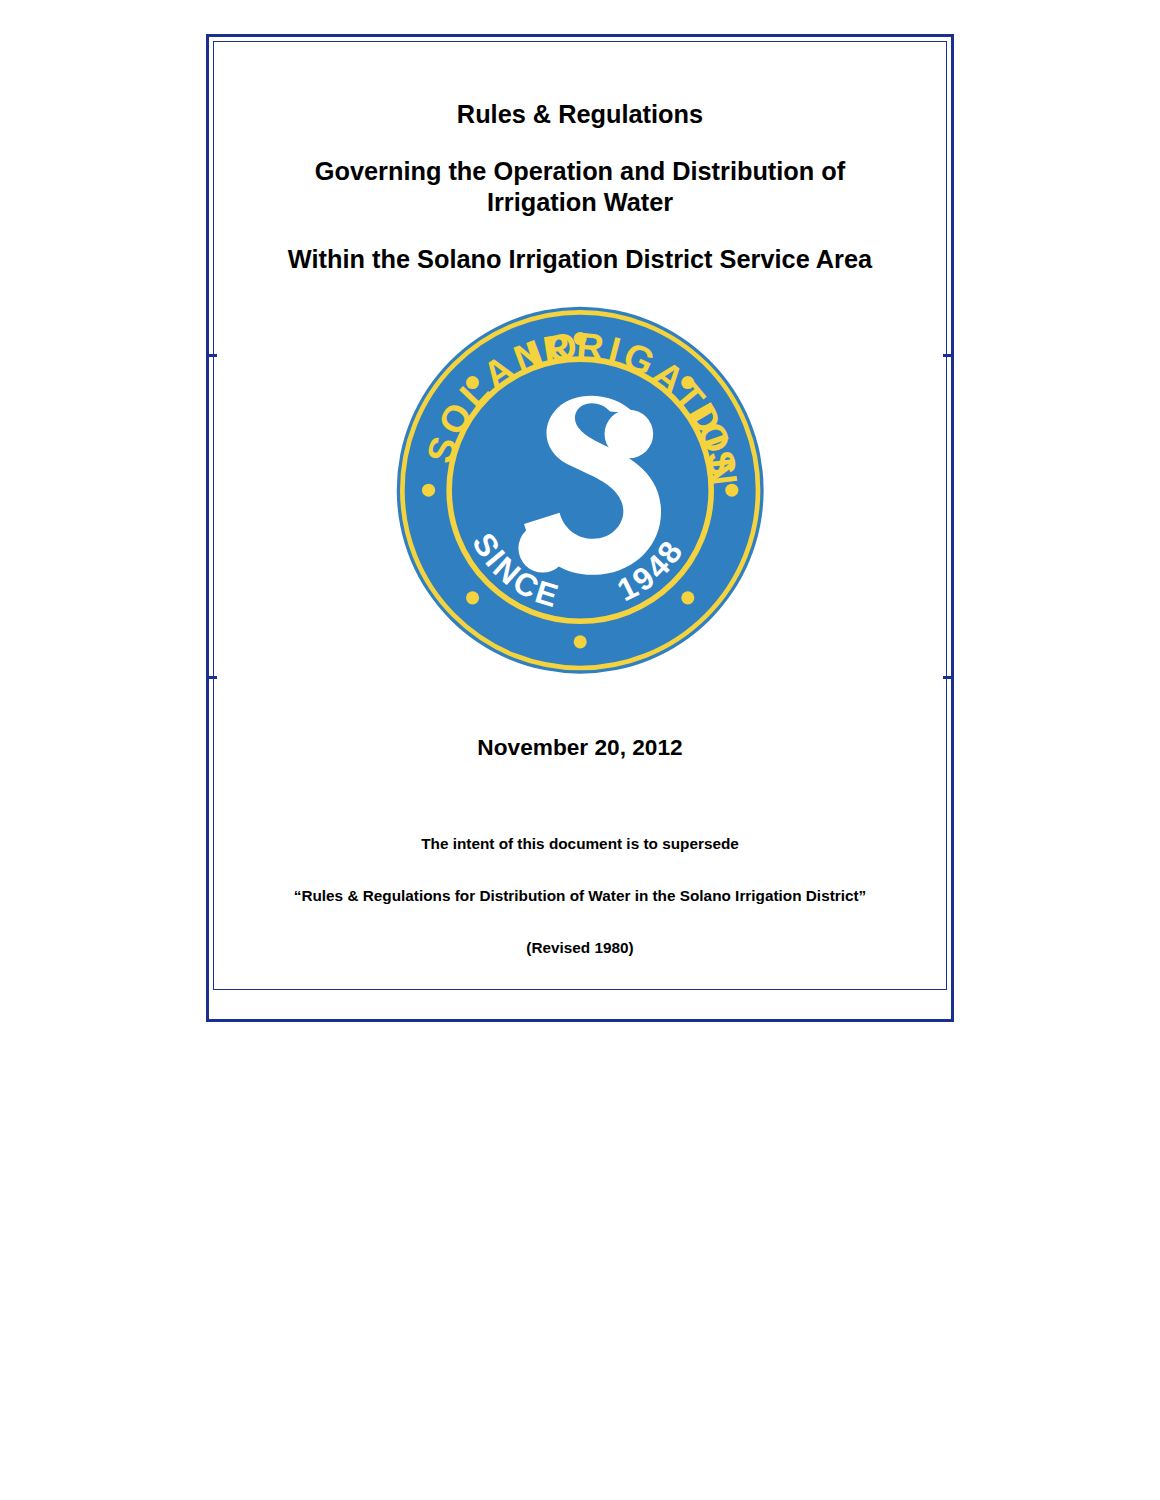Rules & Regulations Governing the Operation and Distribution of Irrigation Water Within the Solano Irrigation District Service Area
SOLANO IRRIGATION DISTRICT SINCE 1948
November 20, 2012
The intent of this document is to supersede
“Rules & Regulations for Distribution of Water in the Solano Irrigation District”
(Revised 1980)